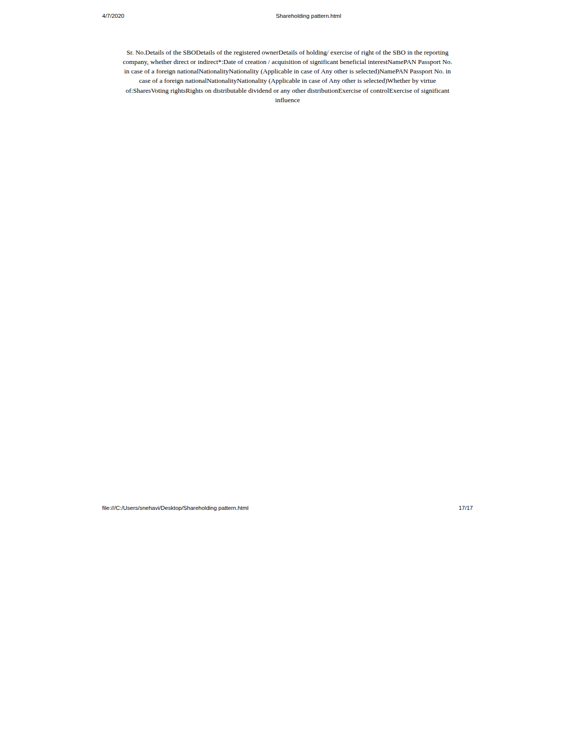4/7/2020 Shareholding pattern.html
Sr. No.Details of the SBODetails of the registered ownerDetails of holding/ exercise of right of the SBO in the reporting company, whether direct or indirect*:Date of creation / acquisition of significant beneficial interestNamePAN Passport No. in case of a foreign nationalNationalityNationality (Applicable in case of Any other is selected)NamePAN Passport No. in case of a foreign nationalNationalityNationality (Applicable in case of Any other is selected)Whether by virtue of:SharesVoting rightsRights on distributable dividend or any other distributionExercise of controlExercise of significant influence
file:///C:/Users/snehavi/Desktop/Shareholding pattern.html 17/17